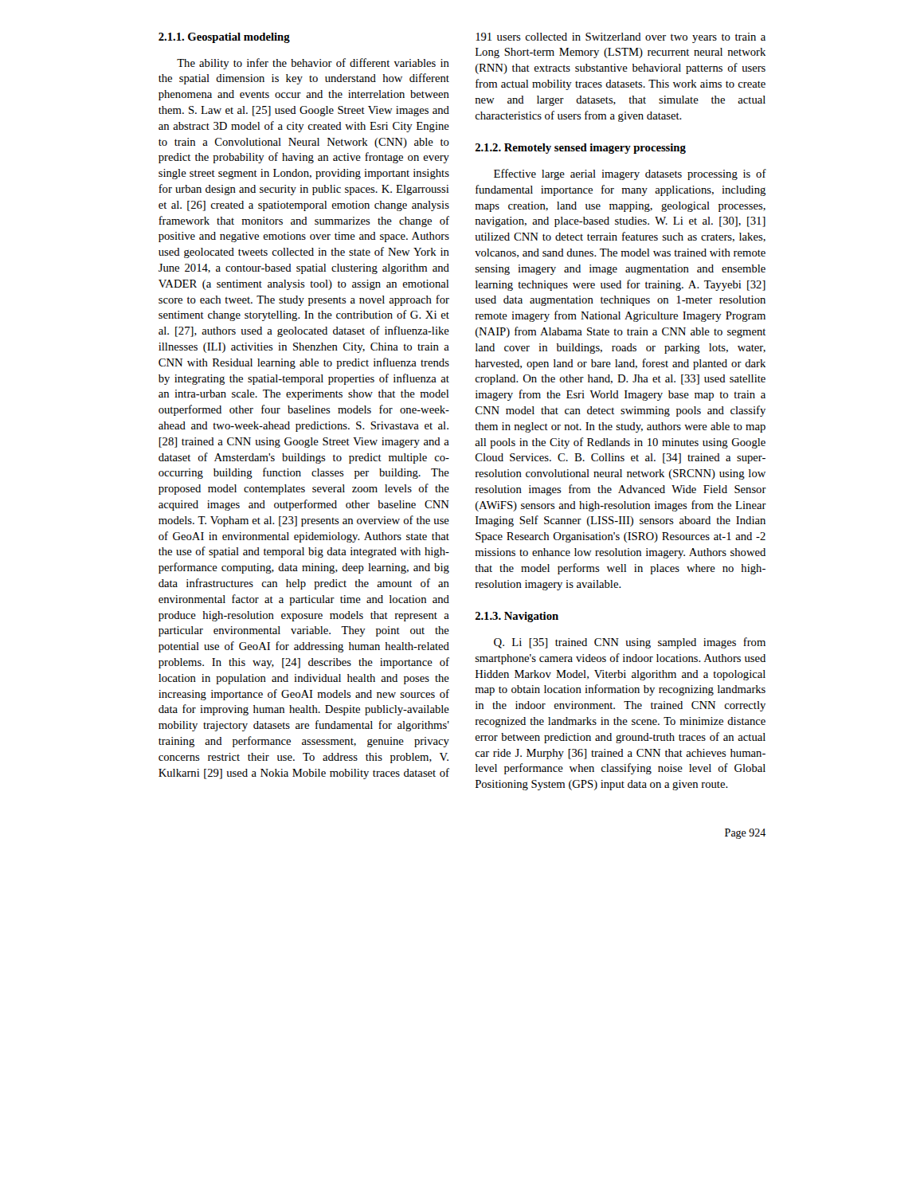2.1.1. Geospatial modeling
The ability to infer the behavior of different variables in the spatial dimension is key to understand how different phenomena and events occur and the interrelation between them. S. Law et al. [25] used Google Street View images and an abstract 3D model of a city created with Esri City Engine to train a Convolutional Neural Network (CNN) able to predict the probability of having an active frontage on every single street segment in London, providing important insights for urban design and security in public spaces. K. Elgarroussi et al. [26] created a spatiotemporal emotion change analysis framework that monitors and summarizes the change of positive and negative emotions over time and space. Authors used geolocated tweets collected in the state of New York in June 2014, a contour-based spatial clustering algorithm and VADER (a sentiment analysis tool) to assign an emotional score to each tweet. The study presents a novel approach for sentiment change storytelling. In the contribution of G. Xi et al. [27], authors used a geolocated dataset of influenza-like illnesses (ILI) activities in Shenzhen City, China to train a CNN with Residual learning able to predict influenza trends by integrating the spatial-temporal properties of influenza at an intra-urban scale. The experiments show that the model outperformed other four baselines models for one-week-ahead and two-week-ahead predictions. S. Srivastava et al. [28] trained a CNN using Google Street View imagery and a dataset of Amsterdam's buildings to predict multiple co-occurring building function classes per building. The proposed model contemplates several zoom levels of the acquired images and outperformed other baseline CNN models. T. Vopham et al. [23] presents an overview of the use of GeoAI in environmental epidemiology. Authors state that the use of spatial and temporal big data integrated with high-performance computing, data mining, deep learning, and big data infrastructures can help predict the amount of an environmental factor at a particular time and location and produce high-resolution exposure models that represent a particular environmental variable. They point out the potential use of GeoAI for addressing human health-related problems. In this way, [24] describes the importance of location in population and individual health and poses the increasing importance of GeoAI models and new sources of data for improving human health. Despite publicly-available mobility trajectory datasets are fundamental for algorithms' training and performance assessment, genuine privacy concerns restrict their use. To address this problem, V. Kulkarni [29] used a Nokia Mobile mobility traces dataset of 191 users collected in Switzerland over two years to train a Long Short-term Memory (LSTM) recurrent neural network (RNN) that extracts substantive behavioral patterns of users from actual mobility traces datasets. This work aims to create new and larger datasets, that simulate the actual characteristics of users from a given dataset.
2.1.2. Remotely sensed imagery processing
Effective large aerial imagery datasets processing is of fundamental importance for many applications, including maps creation, land use mapping, geological processes, navigation, and place-based studies. W. Li et al. [30], [31] utilized CNN to detect terrain features such as craters, lakes, volcanos, and sand dunes. The model was trained with remote sensing imagery and image augmentation and ensemble learning techniques were used for training. A. Tayyebi [32] used data augmentation techniques on 1-meter resolution remote imagery from National Agriculture Imagery Program (NAIP) from Alabama State to train a CNN able to segment land cover in buildings, roads or parking lots, water, harvested, open land or bare land, forest and planted or dark cropland. On the other hand, D. Jha et al. [33] used satellite imagery from the Esri World Imagery base map to train a CNN model that can detect swimming pools and classify them in neglect or not. In the study, authors were able to map all pools in the City of Redlands in 10 minutes using Google Cloud Services. C. B. Collins et al. [34] trained a super-resolution convolutional neural network (SRCNN) using low resolution images from the Advanced Wide Field Sensor (AWiFS) sensors and high-resolution images from the Linear Imaging Self Scanner (LISS-III) sensors aboard the Indian Space Research Organisation's (ISRO) Resources at-1 and -2 missions to enhance low resolution imagery. Authors showed that the model performs well in places where no high-resolution imagery is available.
2.1.3. Navigation
Q. Li [35] trained CNN using sampled images from smartphone's camera videos of indoor locations. Authors used Hidden Markov Model, Viterbi algorithm and a topological map to obtain location information by recognizing landmarks in the indoor environment. The trained CNN correctly recognized the landmarks in the scene. To minimize distance error between prediction and ground-truth traces of an actual car ride J. Murphy [36] trained a CNN that achieves human-level performance when classifying noise level of Global Positioning System (GPS) input data on a given route.
Page 924